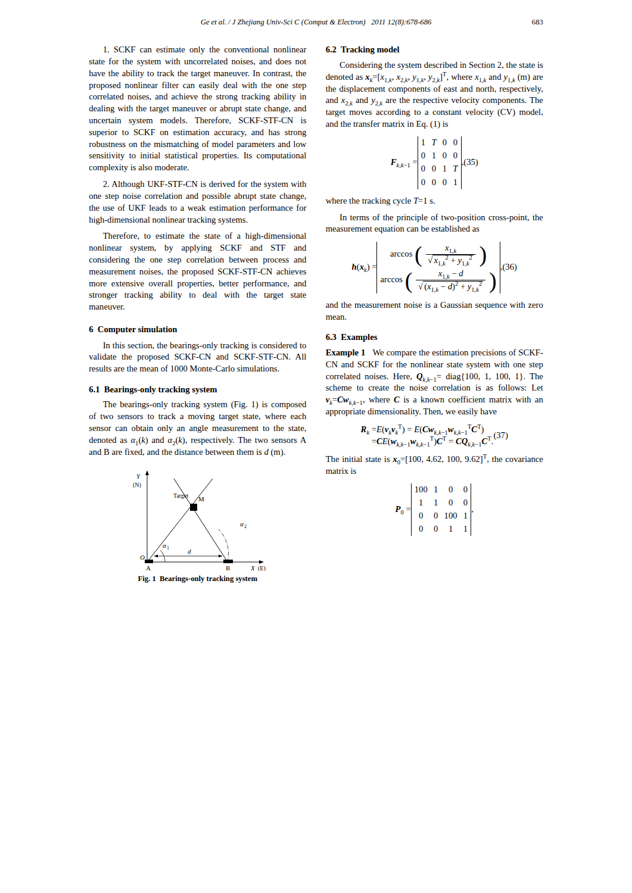Ge et al. / J Zhejiang Univ-Sci C (Comput & Electron) 2011 12(8):678-686 683
1. SCKF can estimate only the conventional nonlinear state for the system with uncorrelated noises, and does not have the ability to track the target maneuver. In contrast, the proposed nonlinear filter can easily deal with the one step correlated noises, and achieve the strong tracking ability in dealing with the target maneuver or abrupt state change, and uncertain system models. Therefore, SCKF-STF-CN is superior to SCKF on estimation accuracy, and has strong robustness on the mismatching of model parameters and low sensitivity to initial statistical properties. Its computational complexity is also moderate.
2. Although UKF-STF-CN is derived for the system with one step noise correlation and possible abrupt state change, the use of UKF leads to a weak estimation performance for high-dimensional nonlinear tracking systems.
Therefore, to estimate the state of a high-dimensional nonlinear system, by applying SCKF and STF and considering the one step correlation between process and measurement noises, the proposed SCKF-STF-CN achieves more extensive overall properties, better performance, and stronger tracking ability to deal with the target state maneuver.
6 Computer simulation
In this section, the bearings-only tracking is considered to validate the proposed SCKF-CN and SCKF-STF-CN. All results are the mean of 1000 Monte-Carlo simulations.
6.1 Bearings-only tracking system
The bearings-only tracking system (Fig. 1) is composed of two sensors to track a moving target state, where each sensor can obtain only an angle measurement to the state, denoted as α1(k) and α2(k), respectively. The two sensors A and B are fixed, and the distance between them is d (m).
Y (N) X (E) O A B M Target α 1 d α 2
Fig. 1 Bearings-only tracking system
6.2 Tracking model
Considering the system described in Section 2, the state is denoted as xk=[x1,k, x2,k, y1,k, y2,k]T, where x1,k and y1,k (m) are the displacement components of east and north, respectively, and x2,k and y2,k are the respective velocity components. The target moves according to a constant velocity (CV) model, and the transfer matrix in Eq. (1) is
| F k , k −1 = | / 1 / T / 0 / 0 / / 0 / 1 / 0 / 0 / / 0 / 0 / 1 / T / / 0 / 0 / 0 / 1 / | , | (35) |
where the tracking cycle T=1 s.
In terms of the principle of two-position cross-point, the measurement equation can be established as
| h ( x k ) = | / arccos ( x 1, k √ x 1, k 2 + y 1, k 2 ) / / arccos ( x 1, k − d √ ( x 1, k − d ) 2 + y 1, k 2 ) / | , | (36) |
and the measurement noise is a Gaussian sequence with zero mean.
6.3 Examples
Example 1 We compare the estimation precisions of SCKF-CN and SCKF for the nonlinear state system with one step correlated noises. Here, Qk,k−1= diag{100, 1, 100, 1}. The scheme to create the noise correlation is as follows: Let vk=Cwk,k−1, where C is a known coefficient matrix with an appropriate dimensionality. Then, we easily have
| R k = | E ( v k v k T ) = E ( Cw k , k −1 w k , k −1 T C T ) | (37) |
| = | C E ( w k , k −1 w k , k −1 T ) C T = CQ k , k −1 C T . |
The initial state is x0=[100, 4.62, 100, 9.62]T, the covariance matrix is
| P 0 = | / 100 / 1 / 0 / 0 / / 1 / 1 / 0 / 0 / / 0 / 0 / 100 / 1 / / 0 / 0 / 1 / 1 / | , |